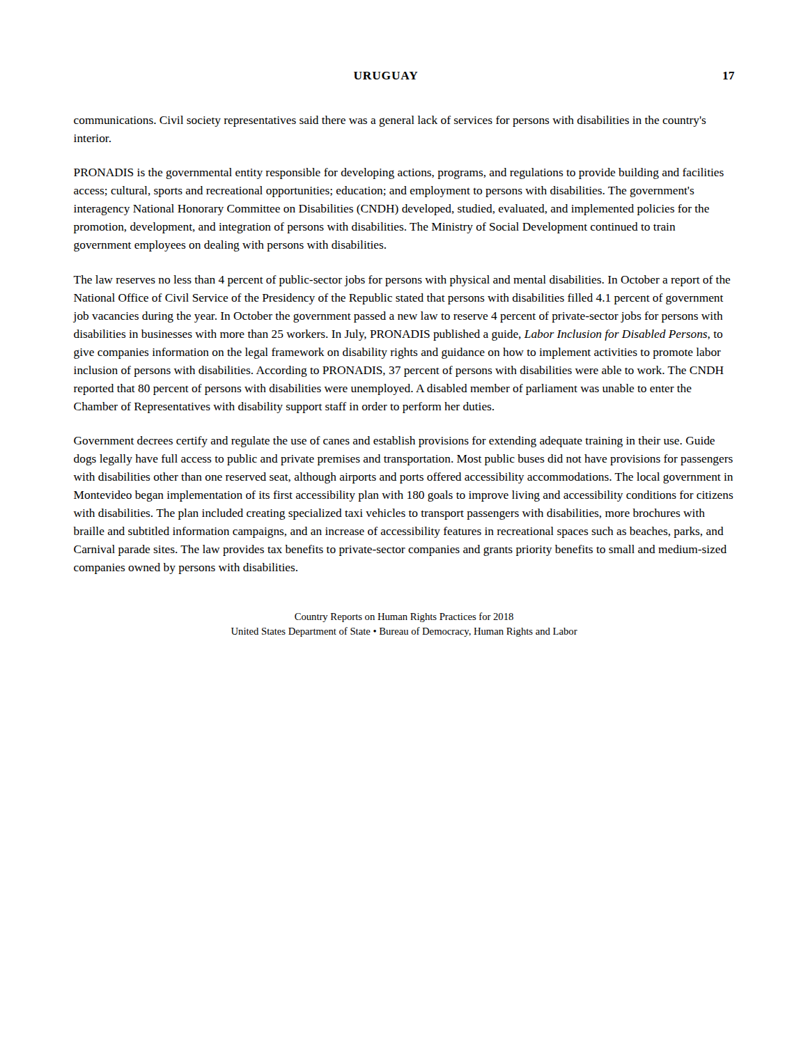URUGUAY 17
communications. Civil society representatives said there was a general lack of services for persons with disabilities in the country's interior.
PRONADIS is the governmental entity responsible for developing actions, programs, and regulations to provide building and facilities access; cultural, sports and recreational opportunities; education; and employment to persons with disabilities. The government's interagency National Honorary Committee on Disabilities (CNDH) developed, studied, evaluated, and implemented policies for the promotion, development, and integration of persons with disabilities. The Ministry of Social Development continued to train government employees on dealing with persons with disabilities.
The law reserves no less than 4 percent of public-sector jobs for persons with physical and mental disabilities. In October a report of the National Office of Civil Service of the Presidency of the Republic stated that persons with disabilities filled 4.1 percent of government job vacancies during the year. In October the government passed a new law to reserve 4 percent of private-sector jobs for persons with disabilities in businesses with more than 25 workers. In July, PRONADIS published a guide, Labor Inclusion for Disabled Persons, to give companies information on the legal framework on disability rights and guidance on how to implement activities to promote labor inclusion of persons with disabilities. According to PRONADIS, 37 percent of persons with disabilities were able to work. The CNDH reported that 80 percent of persons with disabilities were unemployed. A disabled member of parliament was unable to enter the Chamber of Representatives with disability support staff in order to perform her duties.
Government decrees certify and regulate the use of canes and establish provisions for extending adequate training in their use. Guide dogs legally have full access to public and private premises and transportation. Most public buses did not have provisions for passengers with disabilities other than one reserved seat, although airports and ports offered accessibility accommodations. The local government in Montevideo began implementation of its first accessibility plan with 180 goals to improve living and accessibility conditions for citizens with disabilities. The plan included creating specialized taxi vehicles to transport passengers with disabilities, more brochures with braille and subtitled information campaigns, and an increase of accessibility features in recreational spaces such as beaches, parks, and Carnival parade sites. The law provides tax benefits to private-sector companies and grants priority benefits to small and medium-sized companies owned by persons with disabilities.
Country Reports on Human Rights Practices for 2018
United States Department of State • Bureau of Democracy, Human Rights and Labor